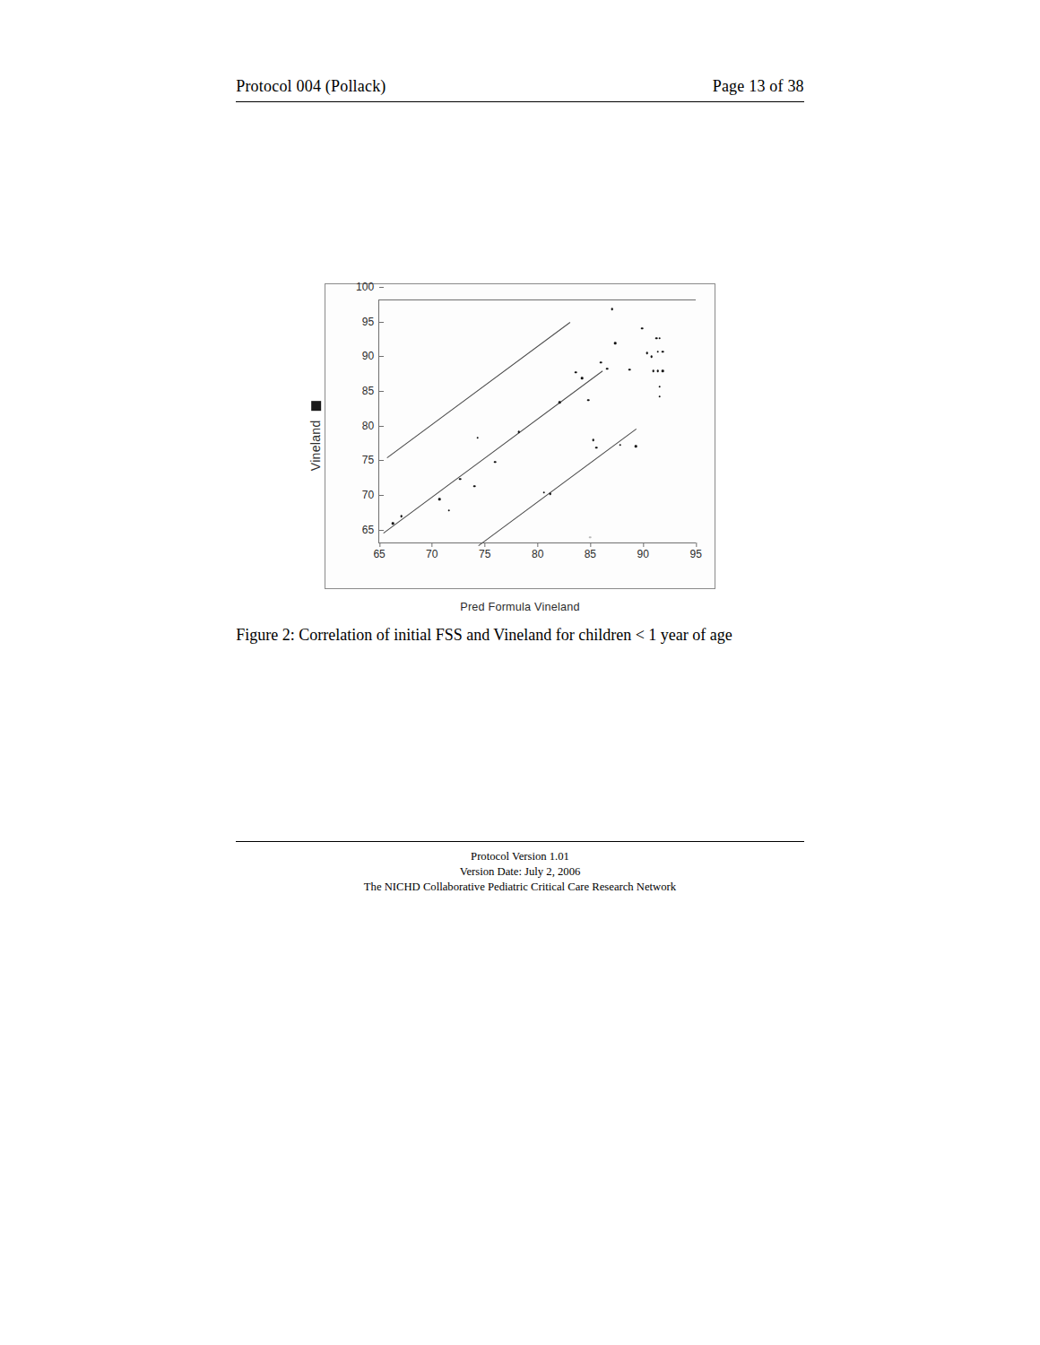Protocol 004 (Pollack)
Page 13 of 38
Vineland
100
95
90
85
80
75
70
65
65
70
75
80
85
90
95
Pred Formula Vineland
Figure 2: Correlation of initial FSS and Vineland for children < 1 year of age
Protocol Version 1.01
Version Date: July 2, 2006
The NICHD Collaborative Pediatric Critical Care Research Network